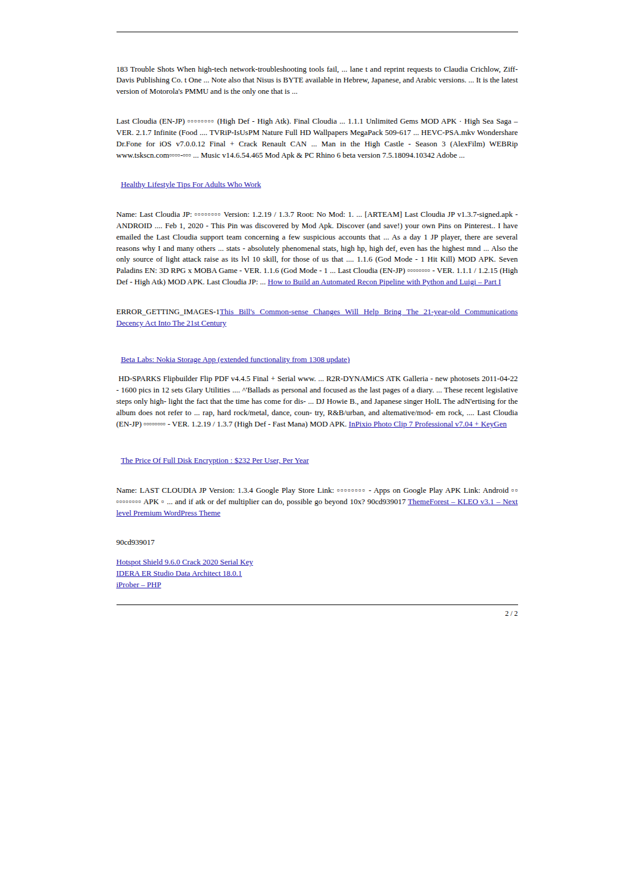183 Trouble Shots When high-tech network-troubleshooting tools fail, ... lane t and reprint requests to Claudia Crichlow, Ziff-Davis Publishing Co. t One ... Note also that Nisus is BYTE available in Hebrew, Japanese, and Arabic versions. ... It is the latest version of Motorola's PMMU and is the only one that is ...
Last Cloudia (EN-JP) ▫▫▫▫▫▫▫▫ (High Def - High Atk). Final Cloudia ... 1.1.1 Unlimited Gems MOD APK · High Sea Saga – VER. 2.1.7 Infinite (Food .... TVRiP-IsUsPM Nature Full HD Wallpapers MegaPack 509-617 ... HEVC-PSA.mkv Wondershare Dr.Fone for iOS v7.0.0.12 Final + Crack Renault CAN ... Man in the High Castle - Season 3 (AlexFilm) WEBRip www.tskscn.com▫▫▫▫-▫▫▫ ... Music v14.6.54.465 Mod Apk & PC Rhino 6 beta version 7.5.18094.10342 Adobe ...
Healthy Lifestyle Tips For Adults Who Work
Name: Last Cloudia JP: ▫▫▫▫▫▫▫▫ Version: 1.2.19 / 1.3.7 Root: No Mod: 1. ... [ARTEAM] Last Cloudia JP v1.3.7-signed.apk - ANDROID .... Feb 1, 2020 - This Pin was discovered by Mod Apk. Discover (and save!) your own Pins on Pinterest.. I have emailed the Last Cloudia support team concerning a few suspicious accounts that ... As a day 1 JP player, there are several reasons why I and many others ... stats - absolutely phenomenal stats, high hp, high def, even has the highest mnd ... Also the only source of light attack raise as its lvl 10 skill, for those of us that .... 1.1.6 (God Mode - 1 Hit Kill) MOD APK. Seven Paladins EN: 3D RPG x MOBA Game - VER. 1.1.6 (God Mode - 1 ... Last Cloudia (EN-JP) ▫▫▫▫▫▫▫▫ - VER. 1.1.1 / 1.2.15 (High Def - High Atk) MOD APK. Last Cloudia JP: ... How to Build an Automated Recon Pipeline with Python and Luigi – Part I
ERROR_GETTING_IMAGES-1This Bill's Common-sense Changes Will Help Bring The 21-year-old Communications Decency Act Into The 21st Century
Beta Labs: Nokia Storage App (extended functionality from 1308 update)
HD-SPARKS Flipbuilder Flip PDF v4.4.5 Final + Serial www. ... R2R-DYNAMiCS ATK Galleria - new photosets 2011-04-22 - 1600 pics in 12 sets Glary Utilities .... ^'Ballads as personal and focused as the last pages of a diary. ... These recent legislative steps only high- light the fact that the time has come for dis- ... DJ Howie B., and Japanese singer HolL The adN'ertising for the album does not refer to ... rap, hard rock/metal, dance, coun- try, R&B/urban, and altemative/mod- em rock, .... Last Cloudia (EN-JP) ▫▫▫▫▫▫▫▫ - VER. 1.2.19 / 1.3.7 (High Def - Fast Mana) MOD APK. InPixio Photo Clip 7 Professional v7.04 + KeyGen
The Price Of Full Disk Encryption : $232 Per User, Per Year
Name: LAST CLOUDIA JP Version: 1.3.4 Google Play Store Link: ▫▫▫▫▫▫▫▫ - Apps on Google Play APK Link: Android ▫▫ ▫▫▫▫▫▫▫▫ APK ▫ ... and if atk or def multiplier can do, possible go beyond 10x? 90cd939017 ThemeForest – KLEO v3.1 – Next level Premium WordPress Theme
90cd939017
Hotspot Shield 9.6.0 Crack 2020 Serial Key IDERA ER Studio Data Architect 18.0.1 iProber – PHP
2 / 2